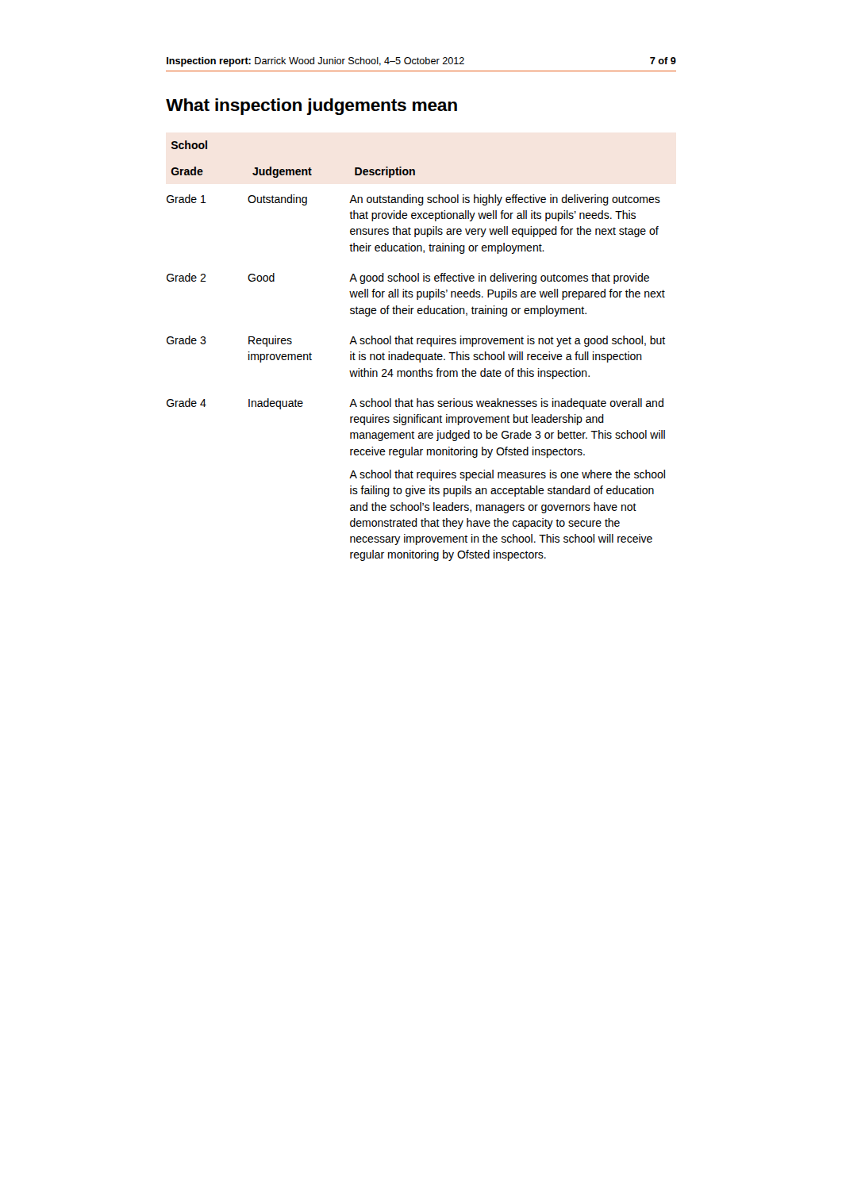Inspection report: Darrick Wood Junior School, 4–5 October 2012
7 of 9
What inspection judgements mean
| School |
| Grade | Judgement | Description |
| Grade 1 | Outstanding | An outstanding school is highly effective in delivering outcomes that provide exceptionally well for all its pupils’ needs. This ensures that pupils are very well equipped for the next stage of their education, training or employment. |
| Grade 2 | Good | A good school is effective in delivering outcomes that provide well for all its pupils’ needs. Pupils are well prepared for the next stage of their education, training or employment. |
| Grade 3 | Requires improvement | A school that requires improvement is not yet a good school, but it is not inadequate. This school will receive a full inspection within 24 months from the date of this inspection. |
| Grade 4 | Inadequate | A school that has serious weaknesses is inadequate overall and requires significant improvement but leadership and management are judged to be Grade 3 or better. This school will receive regular monitoring by Ofsted inspectors. |
| | | A school that requires special measures is one where the school is failing to give its pupils an acceptable standard of education and the school’s leaders, managers or governors have not demonstrated that they have the capacity to secure the necessary improvement in the school. This school will receive regular monitoring by Ofsted inspectors. |